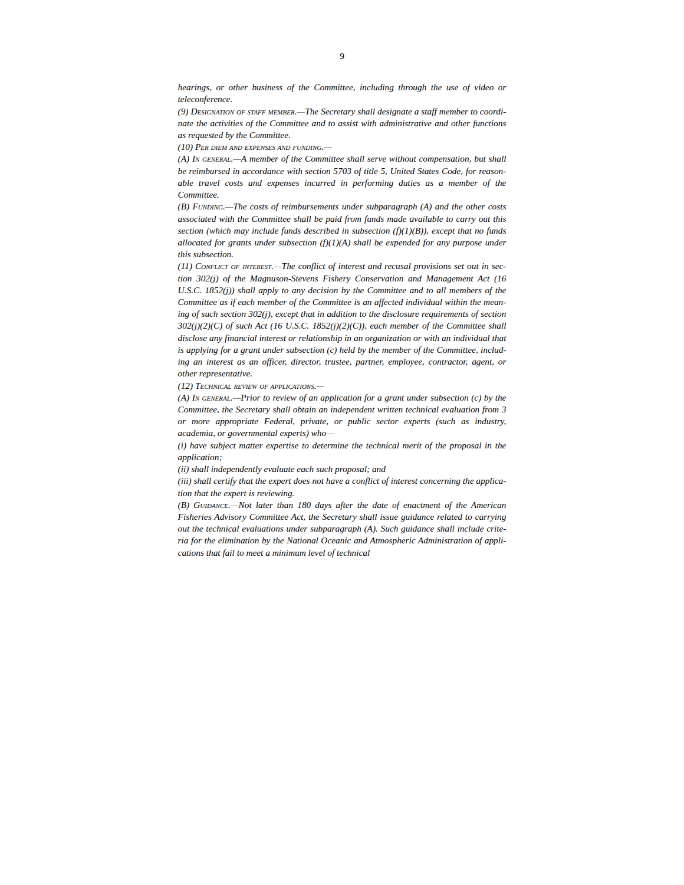9
hearings, or other business of the Committee, including through the use of video or teleconference.
(9) Designation of staff member.—The Secretary shall designate a staff member to coordinate the activities of the Committee and to assist with administrative and other functions as requested by the Committee.
(10) Per diem and expenses and funding.—
(A) In general.—A member of the Committee shall serve without compensation, but shall be reimbursed in accordance with section 5703 of title 5, United States Code, for reasonable travel costs and expenses incurred in performing duties as a member of the Committee.
(B) Funding.—The costs of reimbursements under subparagraph (A) and the other costs associated with the Committee shall be paid from funds made available to carry out this section (which may include funds described in subsection (f)(1)(B)), except that no funds allocated for grants under subsection (f)(1)(A) shall be expended for any purpose under this subsection.
(11) Conflict of interest.—The conflict of interest and recusal provisions set out in section 302(j) of the Magnuson-Stevens Fishery Conservation and Management Act (16 U.S.C. 1852(j)) shall apply to any decision by the Committee and to all members of the Committee as if each member of the Committee is an affected individual within the meaning of such section 302(j), except that in addition to the disclosure requirements of section 302(j)(2)(C) of such Act (16 U.S.C. 1852(j)(2)(C)), each member of the Committee shall disclose any financial interest or relationship in an organization or with an individual that is applying for a grant under subsection (c) held by the member of the Committee, including an interest as an officer, director, trustee, partner, employee, contractor, agent, or other representative.
(12) Technical review of applications.—
(A) In general.—Prior to review of an application for a grant under subsection (c) by the Committee, the Secretary shall obtain an independent written technical evaluation from 3 or more appropriate Federal, private, or public sector experts (such as industry, academia, or governmental experts) who—
(i) have subject matter expertise to determine the technical merit of the proposal in the application;
(ii) shall independently evaluate each such proposal; and
(iii) shall certify that the expert does not have a conflict of interest concerning the application that the expert is reviewing.
(B) Guidance.—Not later than 180 days after the date of enactment of the American Fisheries Advisory Committee Act, the Secretary shall issue guidance related to carrying out the technical evaluations under subparagraph (A). Such guidance shall include criteria for the elimination by the National Oceanic and Atmospheric Administration of applications that fail to meet a minimum level of technical